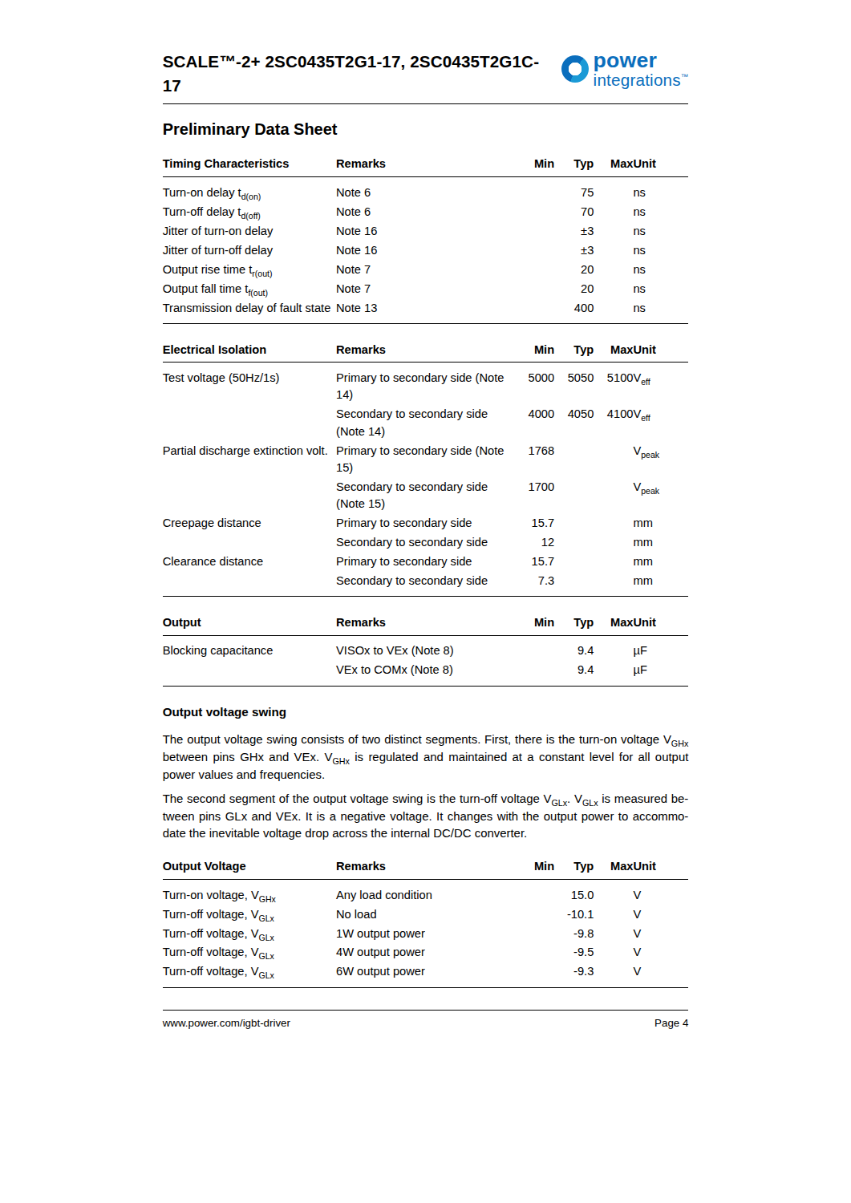SCALE™-2+ 2SC0435T2G1-17, 2SC0435T2G1C-17
power integrations™
Preliminary Data Sheet
| Timing Characteristics | Remarks | Min | Typ | Max | Unit |
| --- | --- | --- | --- | --- | --- |
| Turn-on delay t d(on) | Note 6 | | 75 | | ns |
| Turn-off delay t d(off) | Note 6 | | 70 | | ns |
| Jitter of turn-on delay | Note 16 | | ±3 | | ns |
| Jitter of turn-off delay | Note 16 | | ±3 | | ns |
| Output rise time t r(out) | Note 7 | | 20 | | ns |
| Output fall time t f(out) | Note 7 | | 20 | | ns |
| Transmission delay of fault state | Note 13 | | 400 | | ns |
| Electrical Isolation | Remarks | Min | Typ | Max | Unit |
| --- | --- | --- | --- | --- | --- |
| Test voltage (50Hz/1s) | Primary to secondary side (Note 14) | 5000 | 5050 | 5100 | V eff |
| | Secondary to secondary side (Note 14) | 4000 | 4050 | 4100 | V eff |
| Partial discharge extinction volt. | Primary to secondary side (Note 15) | 1768 | | | V peak |
| | Secondary to secondary side (Note 15) | 1700 | | | V peak |
| Creepage distance | Primary to secondary side | 15.7 | | | mm |
| | Secondary to secondary side | 12 | | | mm |
| Clearance distance | Primary to secondary side | 15.7 | | | mm |
| | Secondary to secondary side | 7.3 | | | mm |
| Output | Remarks | Min | Typ | Max | Unit |
| --- | --- | --- | --- | --- | --- |
| Blocking capacitance | VISOx to VEx (Note 8) | | 9.4 | | µF |
| | VEx to COMx (Note 8) | | 9.4 | | µF |
Output voltage swing
The output voltage swing consists of two distinct segments. First, there is the turn-on voltage VGHx between pins GHx and VEx. VGHx is regulated and maintained at a constant level for all output power values and frequencies.
The second segment of the output voltage swing is the turn-off voltage VGLx. VGLx is measured between pins GLx and VEx. It is a negative voltage. It changes with the output power to accommodate the inevitable voltage drop across the internal DC/DC converter.
| Output Voltage | Remarks | Min | Typ | Max | Unit |
| --- | --- | --- | --- | --- | --- |
| Turn-on voltage, V GHx | Any load condition | | 15.0 | | V |
| Turn-off voltage, V GLx | No load | | -10.1 | | V |
| Turn-off voltage, V GLx | 1W output power | | -9.8 | | V |
| Turn-off voltage, V GLx | 4W output power | | -9.5 | | V |
| Turn-off voltage, V GLx | 6W output power | | -9.3 | | V |
www.power.com/igbt-driver Page 4